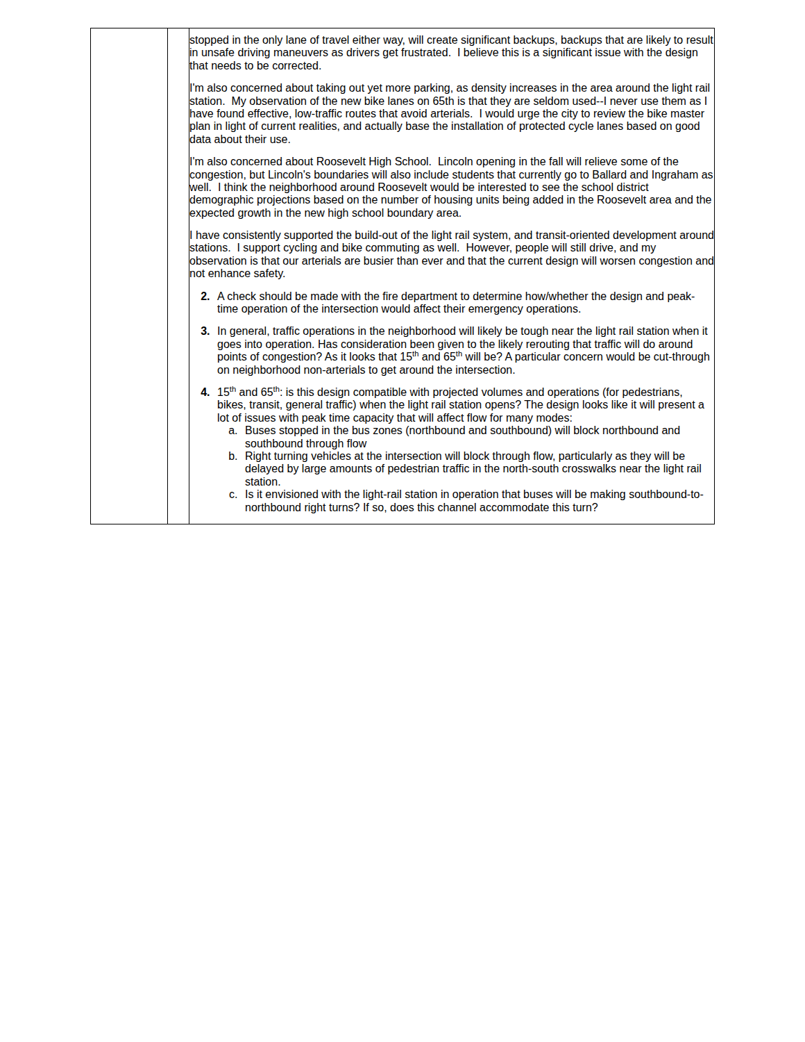| | | stopped in the only lane of travel either way, will create significant backups, backups that are likely to result in unsafe driving maneuvers as drivers get frustrated. I believe this is a significant issue with the design that needs to be corrected. I'm also concerned about taking out yet more parking, as density increases in the area around the light rail station. My observation of the new bike lanes on 65th is that they are seldom used--I never use them as I have found effective, low-traffic routes that avoid arterials. I would urge the city to review the bike master plan in light of current realities, and actually base the installation of protected cycle lanes based on good data about their use. I'm also concerned about Roosevelt High School. Lincoln opening in the fall will relieve some of the congestion, but Lincoln's boundaries will also include students that currently go to Ballard and Ingraham as well. I think the neighborhood around Roosevelt would be interested to see the school district demographic projections based on the number of housing units being added in the Roosevelt area and the expected growth in the new high school boundary area. I have consistently supported the build-out of the light rail system, and transit-oriented development around stations. I support cycling and bike commuting as well. However, people will still drive, and my observation is that our arterials are busier than ever and that the current design will worsen congestion and not enhance safety. A check should be made with the fire department to determine how/whether the design and peak-time operation of the intersection would affect their emergency operations. In general, traffic operations in the neighborhood will likely be tough near the light rail station when it goes into operation. Has consideration been given to the likely rerouting that traffic will do around points of congestion? As it looks that 15 th and 65 th will be? A particular concern would be cut-through on neighborhood non-arterials to get around the intersection. 15 th and 65 th : is this design compatible with projected volumes and operations (for pedestrians, bikes, transit, general traffic) when the light rail station opens? The design looks like it will present a lot of issues with peak time capacity that will affect flow for many modes: Buses stopped in the bus zones (northbound and southbound) will block northbound and southbound through flow Right turning vehicles at the intersection will block through flow, particularly as they will be delayed by large amounts of pedestrian traffic in the north-south crosswalks near the light rail station. Is it envisioned with the light-rail station in operation that buses will be making southbound-to-northbound right turns? If so, does this channel accommodate this turn? |